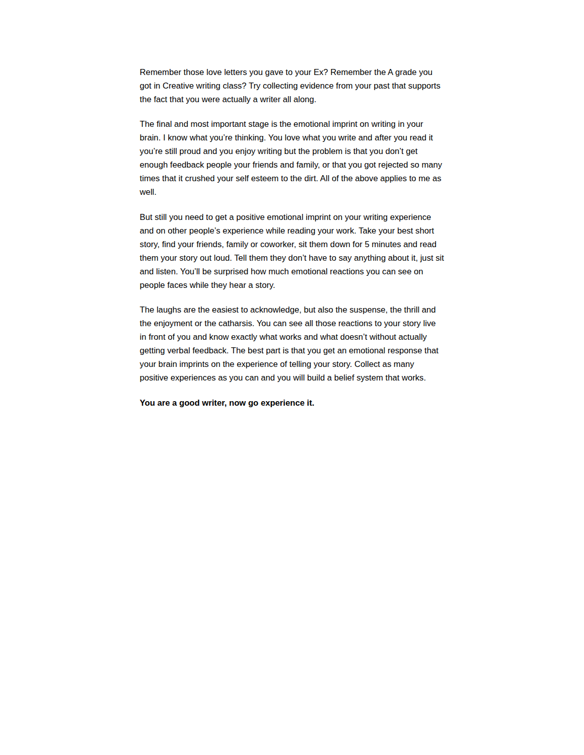Remember those love letters you gave to your Ex? Remember the A grade you got in Creative writing class? Try collecting evidence from your past that supports the fact that you were actually a writer all along.
The final and most important stage is the emotional imprint on writing in your brain. I know what you’re thinking. You love what you write and after you read it you’re still proud and you enjoy writing but the problem is that you don’t get enough feedback people your friends and family, or that you got rejected so many times that it crushed your self esteem to the dirt. All of the above applies to me as well.
But still you need to get a positive emotional imprint on your writing experience and on other people’s experience while reading your work. Take your best short story, find your friends, family or coworker, sit them down for 5 minutes and read them your story out loud. Tell them they don’t have to say anything about it, just sit and listen. You’ll be surprised how much emotional reactions you can see on people faces while they hear a story.
The laughs are the easiest to acknowledge, but also the suspense, the thrill and the enjoyment or the catharsis. You can see all those reactions to your story live in front of you and know exactly what works and what doesn’t without actually getting verbal feedback. The best part is that you get an emotional response that your brain imprints on the experience of telling your story. Collect as many positive experiences as you can and you will build a belief system that works.
You are a good writer, now go experience it.